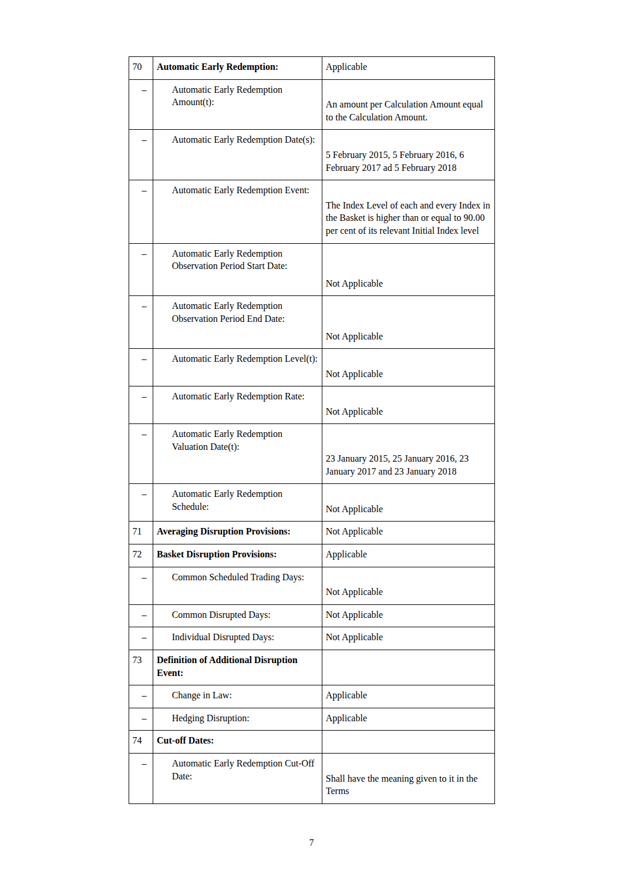| 70 | Automatic Early Redemption: | Applicable |
| | – Automatic Early Redemption Amount(t): | An amount per Calculation Amount equal to the Calculation Amount. |
| | – Automatic Early Redemption Date(s): | 5 February 2015, 5 February 2016, 6 February 2017 ad 5 February 2018 |
| | – Automatic Early Redemption Event: | The Index Level of each and every Index in the Basket is higher than or equal to 90.00 per cent of its relevant Initial Index level |
| | – Automatic Early Redemption Observation Period Start Date: | Not Applicable |
| | – Automatic Early Redemption Observation Period End Date: | Not Applicable |
| | – Automatic Early Redemption Level(t): | Not Applicable |
| | – Automatic Early Redemption Rate: | Not Applicable |
| | – Automatic Early Redemption Valuation Date(t): | 23 January 2015, 25 January 2016, 23 January 2017 and 23 January 2018 |
| | – Automatic Early Redemption Schedule: | Not Applicable |
| 71 | Averaging Disruption Provisions: | Not Applicable |
| 72 | Basket Disruption Provisions: | Applicable |
| | – Common Scheduled Trading Days: | Not Applicable |
| | – Common Disrupted Days: | Not Applicable |
| | – Individual Disrupted Days: | Not Applicable |
| 73 | Definition of Additional Disruption Event: | |
| | – Change in Law: | Applicable |
| | – Hedging Disruption: | Applicable |
| 74 | Cut-off Dates: | |
| | – Automatic Early Redemption Cut-Off Date: | Shall have the meaning given to it in the Terms |
7